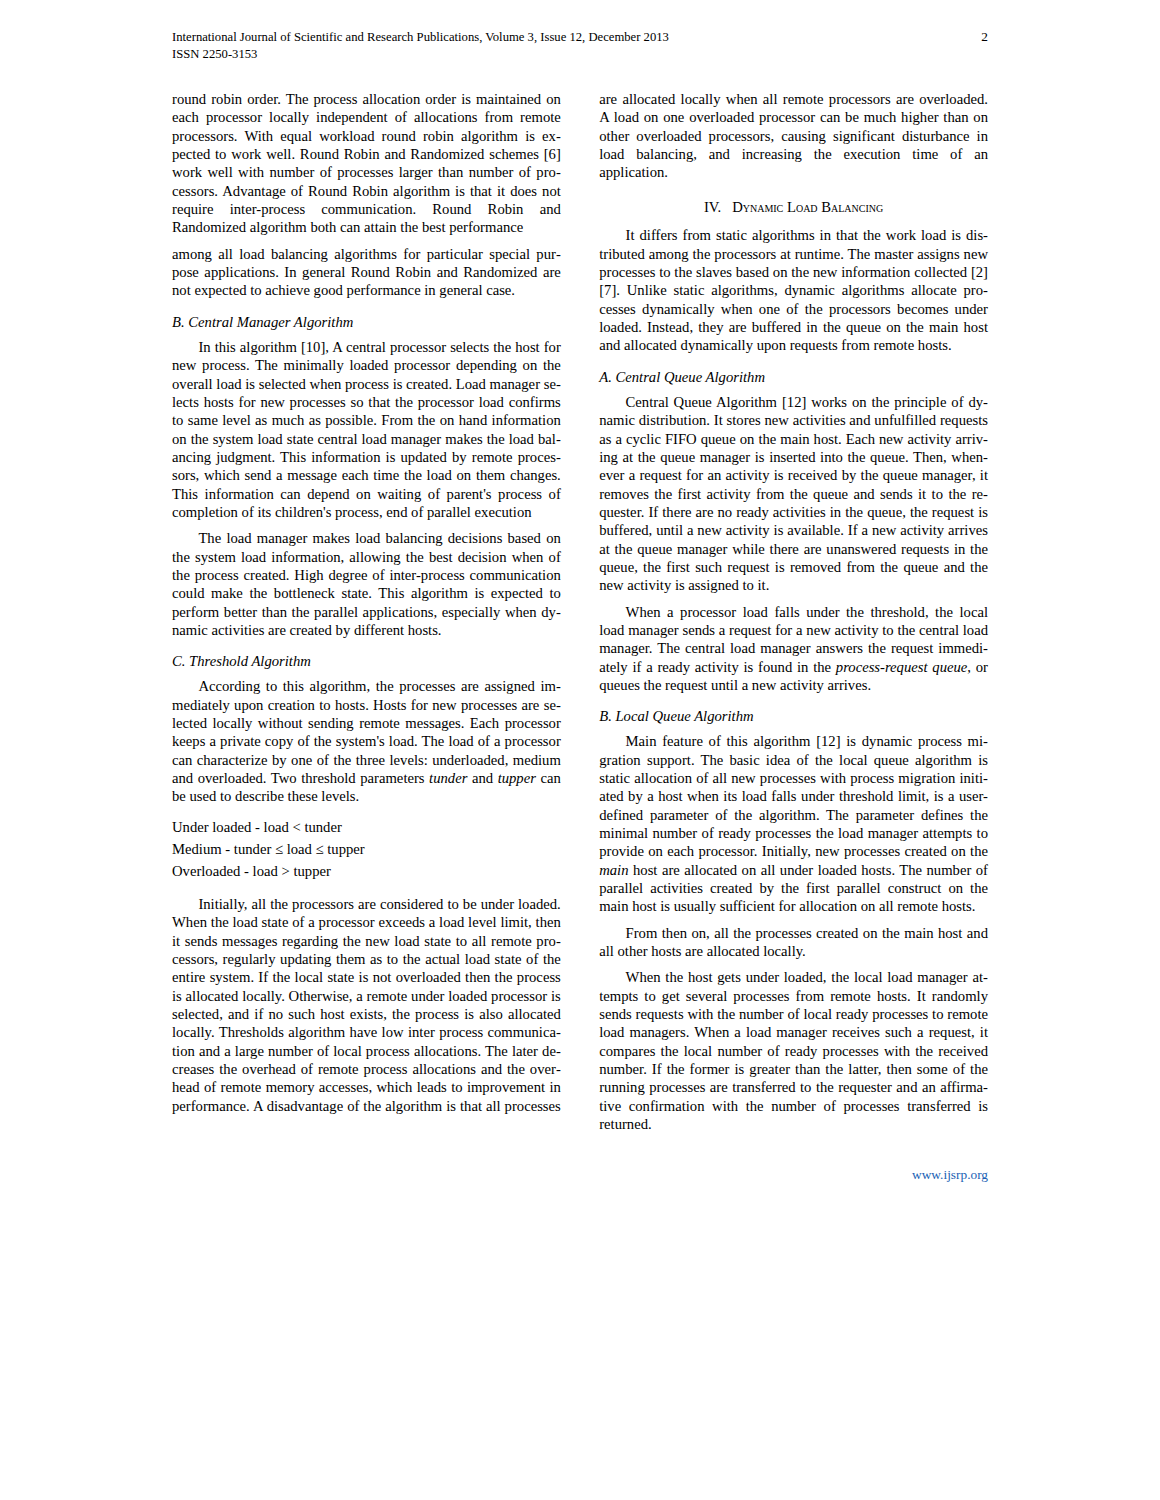International Journal of Scientific and Research Publications, Volume 3, Issue 12, December 2013
ISSN 2250-3153
2
round robin order. The process allocation order is maintained on each processor locally independent of allocations from remote processors. With equal workload round robin algorithm is expected to work well. Round Robin and Randomized schemes [6] work well with number of processes larger than number of processors. Advantage of Round Robin algorithm is that it does not require inter-process communication. Round Robin and Randomized algorithm both can attain the best performance
among all load balancing algorithms for particular special purpose applications. In general Round Robin and Randomized are not expected to achieve good performance in general case.
B. Central Manager Algorithm
In this algorithm [10], A central processor selects the host for new process. The minimally loaded processor depending on the overall load is selected when process is created. Load manager selects hosts for new processes so that the processor load confirms to same level as much as possible. From the on hand information on the system load state central load manager makes the load balancing judgment. This information is updated by remote processors, which send a message each time the load on them changes. This information can depend on waiting of parent's process of completion of its children's process, end of parallel execution
The load manager makes load balancing decisions based on the system load information, allowing the best decision when of the process created. High degree of inter-process communication could make the bottleneck state. This algorithm is expected to perform better than the parallel applications, especially when dynamic activities are created by different hosts.
C. Threshold Algorithm
According to this algorithm, the processes are assigned immediately upon creation to hosts. Hosts for new processes are selected locally without sending remote messages. Each processor keeps a private copy of the system's load. The load of a processor can characterize by one of the three levels: underloaded, medium and overloaded. Two threshold parameters tunder and tupper can be used to describe these levels.
Under loaded - load < tunder Medium - tunder ≤ load ≤ tupper Overloaded - load > tupper
Initially, all the processors are considered to be under loaded. When the load state of a processor exceeds a load level limit, then it sends messages regarding the new load state to all remote processors, regularly updating them as to the actual load state of the entire system. If the local state is not overloaded then the process is allocated locally. Otherwise, a remote under loaded processor is selected, and if no such host exists, the process is also allocated locally. Thresholds algorithm have low inter process communication and a large number of local process allocations. The later decreases the overhead of remote process allocations and the overhead of remote memory accesses, which leads to improvement in performance. A disadvantage of the algorithm is that all processes are allocated locally when all remote processors are overloaded. A load on one overloaded processor can be much higher than on other overloaded processors, causing significant disturbance in load balancing, and increasing the execution time of an application.
IV. Dynamic Load Balancing
It differs from static algorithms in that the work load is distributed among the processors at runtime. The master assigns new processes to the slaves based on the new information collected [2] [7]. Unlike static algorithms, dynamic algorithms allocate processes dynamically when one of the processors becomes under loaded. Instead, they are buffered in the queue on the main host and allocated dynamically upon requests from remote hosts.
A. Central Queue Algorithm
Central Queue Algorithm [12] works on the principle of dynamic distribution. It stores new activities and unfulfilled requests as a cyclic FIFO queue on the main host. Each new activity arriving at the queue manager is inserted into the queue. Then, whenever a request for an activity is received by the queue manager, it removes the first activity from the queue and sends it to the requester. If there are no ready activities in the queue, the request is buffered, until a new activity is available. If a new activity arrives at the queue manager while there are unanswered requests in the queue, the first such request is removed from the queue and the new activity is assigned to it.
When a processor load falls under the threshold, the local load manager sends a request for a new activity to the central load manager. The central load manager answers the request immediately if a ready activity is found in the process-request queue, or queues the request until a new activity arrives.
B. Local Queue Algorithm
Main feature of this algorithm [12] is dynamic process migration support. The basic idea of the local queue algorithm is static allocation of all new processes with process migration initiated by a host when its load falls under threshold limit, is a user-defined parameter of the algorithm. The parameter defines the minimal number of ready processes the load manager attempts to provide on each processor. Initially, new processes created on the main host are allocated on all under loaded hosts. The number of parallel activities created by the first parallel construct on the main host is usually sufficient for allocation on all remote hosts.
From then on, all the processes created on the main host and all other hosts are allocated locally.
When the host gets under loaded, the local load manager attempts to get several processes from remote hosts. It randomly sends requests with the number of local ready processes to remote load managers. When a load manager receives such a request, it compares the local number of ready processes with the received number. If the former is greater than the latter, then some of the running processes are transferred to the requester and an affirmative confirmation with the number of processes transferred is returned.
www.ijsrp.org